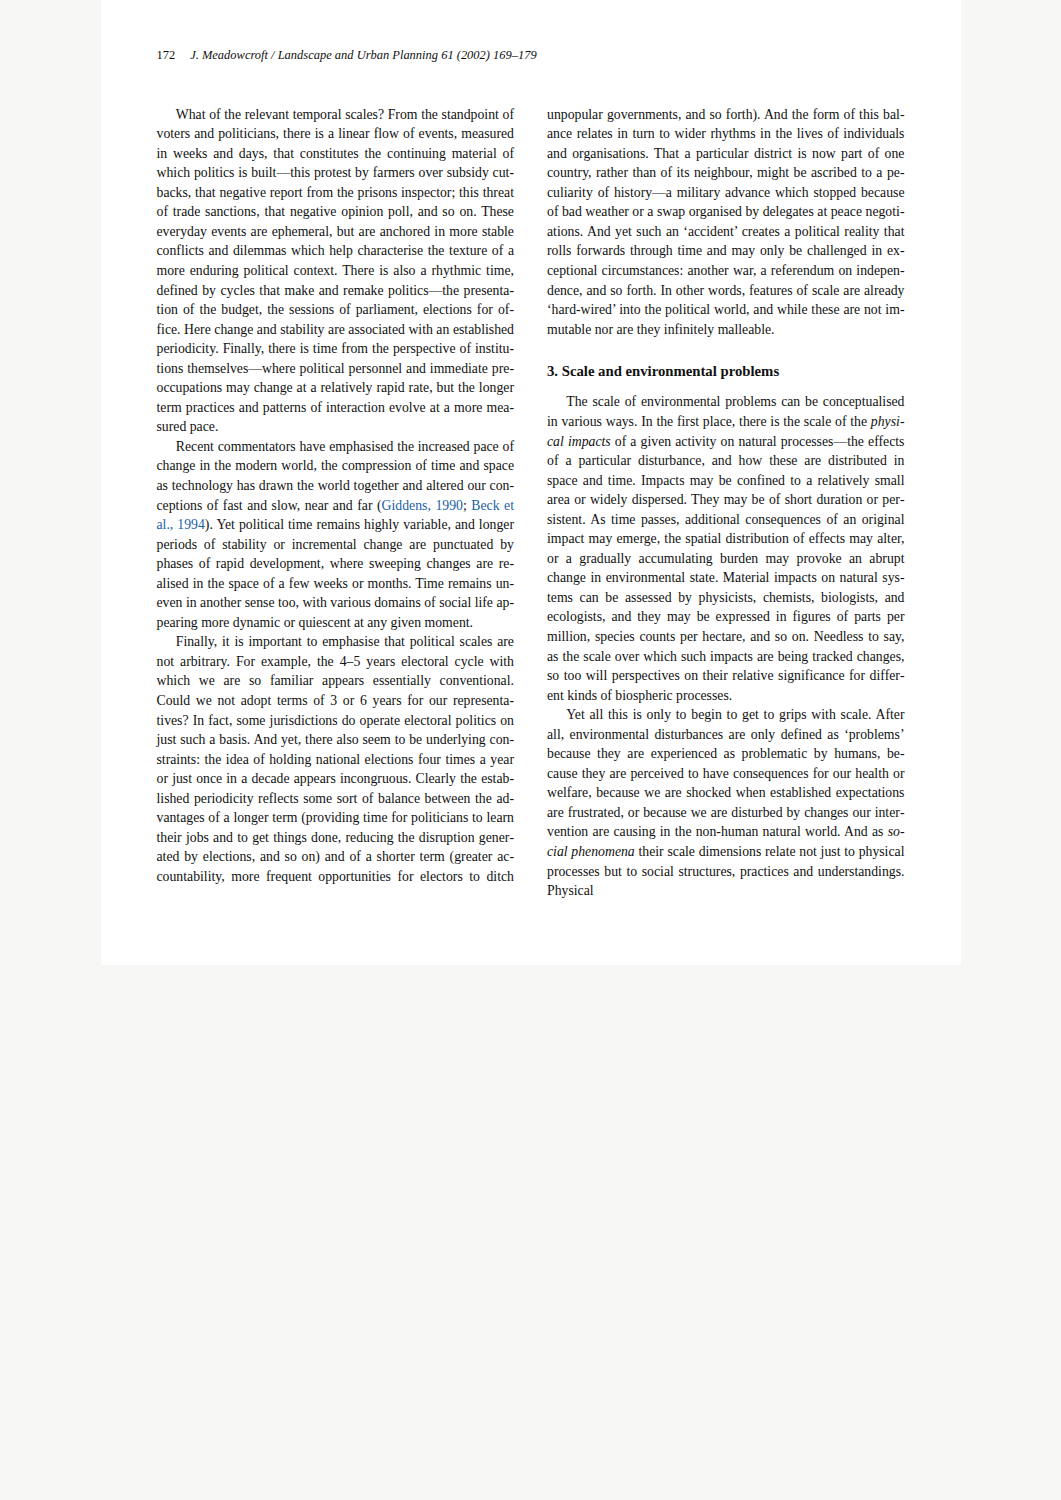172 J. Meadowcroft / Landscape and Urban Planning 61 (2002) 169–179
What of the relevant temporal scales? From the standpoint of voters and politicians, there is a linear flow of events, measured in weeks and days, that constitutes the continuing material of which politics is built—this protest by farmers over subsidy cut-backs, that negative report from the prisons inspector; this threat of trade sanctions, that negative opinion poll, and so on. These everyday events are ephemeral, but are anchored in more stable conflicts and dilemmas which help characterise the texture of a more enduring political context. There is also a rhythmic time, defined by cycles that make and remake politics—the presentation of the budget, the sessions of parliament, elections for office. Here change and stability are associated with an established periodicity. Finally, there is time from the perspective of institutions themselves—where political personnel and immediate pre-occupations may change at a relatively rapid rate, but the longer term practices and patterns of interaction evolve at a more measured pace.
Recent commentators have emphasised the increased pace of change in the modern world, the compression of time and space as technology has drawn the world together and altered our conceptions of fast and slow, near and far (Giddens, 1990; Beck et al., 1994). Yet political time remains highly variable, and longer periods of stability or incremental change are punctuated by phases of rapid development, where sweeping changes are realised in the space of a few weeks or months. Time remains uneven in another sense too, with various domains of social life appearing more dynamic or quiescent at any given moment.
Finally, it is important to emphasise that political scales are not arbitrary. For example, the 4–5 years electoral cycle with which we are so familiar appears essentially conventional. Could we not adopt terms of 3 or 6 years for our representatives? In fact, some jurisdictions do operate electoral politics on just such a basis. And yet, there also seem to be underlying constraints: the idea of holding national elections four times a year or just once in a decade appears incongruous. Clearly the established periodicity reflects some sort of balance between the advantages of a longer term (providing time for politicians to learn their jobs and to get things done, reducing the disruption generated by elections, and so on) and of a shorter term (greater accountability, more frequent opportunities for electors to ditch unpopular governments, and so forth). And the form of this balance relates in turn to wider rhythms in the lives of individuals and organisations. That a particular district is now part of one country, rather than of its neighbour, might be ascribed to a peculiarity of history—a military advance which stopped because of bad weather or a swap organised by delegates at peace negotiations. And yet such an ‘accident’ creates a political reality that rolls forwards through time and may only be challenged in exceptional circumstances: another war, a referendum on independence, and so forth. In other words, features of scale are already ‘hard-wired’ into the political world, and while these are not immutable nor are they infinitely malleable.
3. Scale and environmental problems
The scale of environmental problems can be conceptualised in various ways. In the first place, there is the scale of the physical impacts of a given activity on natural processes—the effects of a particular disturbance, and how these are distributed in space and time. Impacts may be confined to a relatively small area or widely dispersed. They may be of short duration or persistent. As time passes, additional consequences of an original impact may emerge, the spatial distribution of effects may alter, or a gradually accumulating burden may provoke an abrupt change in environmental state. Material impacts on natural systems can be assessed by physicists, chemists, biologists, and ecologists, and they may be expressed in figures of parts per million, species counts per hectare, and so on. Needless to say, as the scale over which such impacts are being tracked changes, so too will perspectives on their relative significance for different kinds of biospheric processes.
Yet all this is only to begin to get to grips with scale. After all, environmental disturbances are only defined as ‘problems’ because they are experienced as problematic by humans, because they are perceived to have consequences for our health or welfare, because we are shocked when established expectations are frustrated, or because we are disturbed by changes our intervention are causing in the non-human natural world. And as social phenomena their scale dimensions relate not just to physical processes but to social structures, practices and understandings. Physical